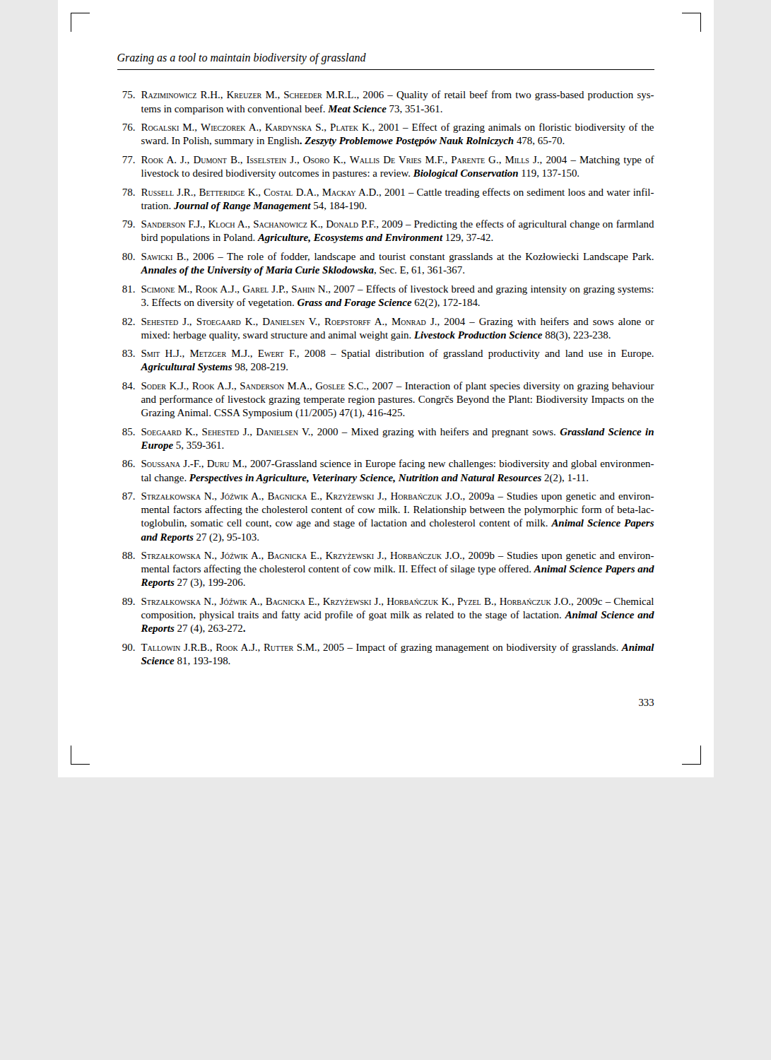Grazing as a tool to maintain biodiversity of grassland
Raziminowicz R.H., Kreuzer M., Scheeder M.R.L., 2006 – Quality of retail beef from two grass-based production systems in comparison with conventional beef. Meat Science 73, 351-361.
Rogalski M., Wieczorek A., Kardynska S., Platek K., 2001 – Effect of grazing animals on floristic biodiversity of the sward. In Polish, summary in English. Zeszyty Problemowe Postępów Nauk Rolniczych 478, 65-70.
Rook A. J., Dumont B., Isselstein J., Osoro K., Wallis De Vries M.F., Parente G., Mills J., 2004 – Matching type of livestock to desired biodiversity outcomes in pastures: a review. Biological Conservation 119, 137-150.
Russell J.R., Betteridge K., Costal D.A., Mackay A.D., 2001 – Cattle treading effects on sediment loos and water infiltration. Journal of Range Management 54, 184-190.
Sanderson F.J., Kloch A., Sachanowicz K., Donald P.F., 2009 – Predicting the effects of agricultural change on farmland bird populations in Poland. Agriculture, Ecosystems and Environment 129, 37-42.
Sawicki B., 2006 – The role of fodder, landscape and tourist constant grasslands at the Kozłowiecki Landscape Park. Annales of the University of Maria Curie Sklodowska, Sec. E, 61, 361-367.
Scimone M., Rook A.J., Garel J.P., Sahin N., 2007 – Effects of livestock breed and grazing intensity on grazing systems: 3. Effects on diversity of vegetation. Grass and Forage Science 62(2), 172-184.
Sehested J., Stoegaard K., Danielsen V., Roepstorff A., Monrad J., 2004 – Grazing with heifers and sows alone or mixed: herbage quality, sward structure and animal weight gain. Livestock Production Science 88(3), 223-238.
Smit H.J., Metzger M.J., Ewert F., 2008 – Spatial distribution of grassland productivity and land use in Europe. Agricultural Systems 98, 208-219.
Soder K.J., Rook A.J., Sanderson M.A., Goslee S.C., 2007 – Interaction of plant species diversity on grazing behaviour and performance of livestock grazing temperate region pastures. Congrčs Beyond the Plant: Biodiversity Impacts on the Grazing Animal. CSSA Symposium (11/2005) 47(1), 416-425.
Soegaard K., Sehested J., Danielsen V., 2000 – Mixed grazing with heifers and pregnant sows. Grassland Science in Europe 5, 359-361.
Soussana J.-F., Duru M., 2007-Grassland science in Europe facing new challenges: biodiversity and global environmental change. Perspectives in Agriculture, Veterinary Science, Nutrition and Natural Resources 2(2), 1-11.
Strzałkowska N., Jóźwik A., Bagnicka E., Krzyżewski J., Horbańczuk J.O., 2009a – Studies upon genetic and environmental factors affecting the cholesterol content of cow milk. I. Relationship between the polymorphic form of beta-lactoglobulin, somatic cell count, cow age and stage of lactation and cholesterol content of milk. Animal Science Papers and Reports 27 (2), 95-103.
Strzałkowska N., Jóźwik A., Bagnicka E., Krzyżewski J., Horbańczuk J.O., 2009b – Studies upon genetic and environmental factors affecting the cholesterol content of cow milk. II. Effect of silage type offered. Animal Science Papers and Reports 27 (3), 199-206.
Strzałkowska N., Jóźwik A., Bagnicka E., Krzyżewski J., Horbańczuk K., Pyzel B., Horbańczuk J.O., 2009c – Chemical composition, physical traits and fatty acid profile of goat milk as related to the stage of lactation. Animal Science and Reports 27 (4), 263-272.
Tallowin J.R.B., Rook A.J., Rutter S.M., 2005 – Impact of grazing management on biodiversity of grasslands. Animal Science 81, 193-198.
333